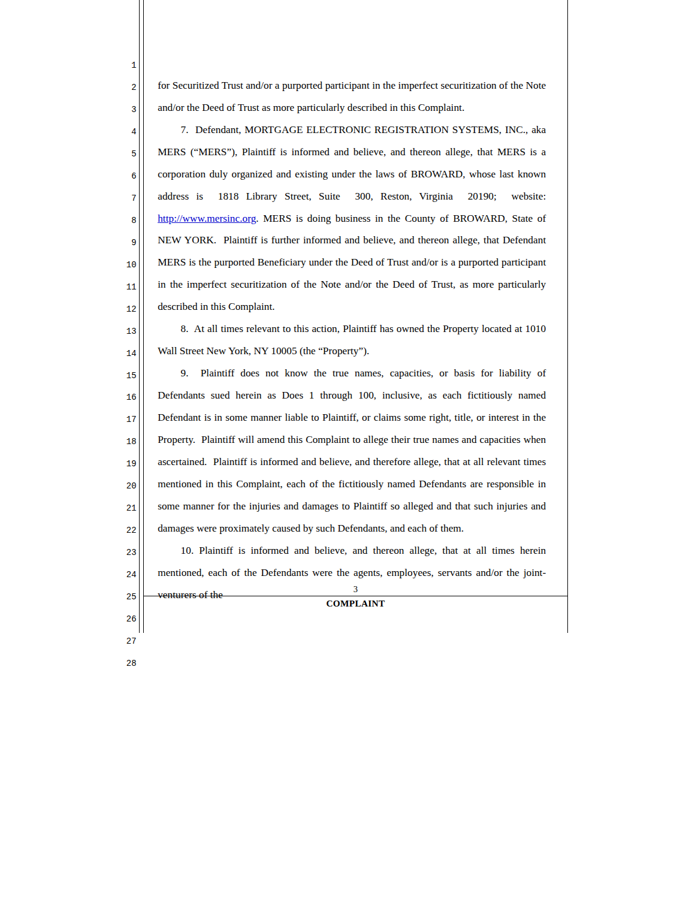1
2
3
4
5
6
7
8
9
10
11
12
13
14
15
16
17
18
19
20
21
22
23
24
25
26
27
28
for Securitized Trust and/or a purported participant in the imperfect securitization of the Note and/or the Deed of Trust as more particularly described in this Complaint.
7. Defendant, MORTGAGE ELECTRONIC REGISTRATION SYSTEMS, INC., aka MERS (“MERS”), Plaintiff is informed and believe, and thereon allege, that MERS is a corporation duly organized and existing under the laws of BROWARD, whose last known address is 1818 Library Street, Suite 300, Reston, Virginia 20190; website: http://www.mersinc.org. MERS is doing business in the County of BROWARD, State of NEW YORK. Plaintiff is further informed and believe, and thereon allege, that Defendant MERS is the purported Beneficiary under the Deed of Trust and/or is a purported participant in the imperfect securitization of the Note and/or the Deed of Trust, as more particularly described in this Complaint.
8. At all times relevant to this action, Plaintiff has owned the Property located at 1010 Wall Street New York, NY 10005 (the “Property”).
9. Plaintiff does not know the true names, capacities, or basis for liability of Defendants sued herein as Does 1 through 100, inclusive, as each fictitiously named Defendant is in some manner liable to Plaintiff, or claims some right, title, or interest in the Property. Plaintiff will amend this Complaint to allege their true names and capacities when ascertained. Plaintiff is informed and believe, and therefore allege, that at all relevant times mentioned in this Complaint, each of the fictitiously named Defendants are responsible in some manner for the injuries and damages to Plaintiff so alleged and that such injuries and damages were proximately caused by such Defendants, and each of them.
10. Plaintiff is informed and believe, and thereon allege, that at all times herein mentioned, each of the Defendants were the agents, employees, servants and/or the joint-venturers of the
3
COMPLAINT